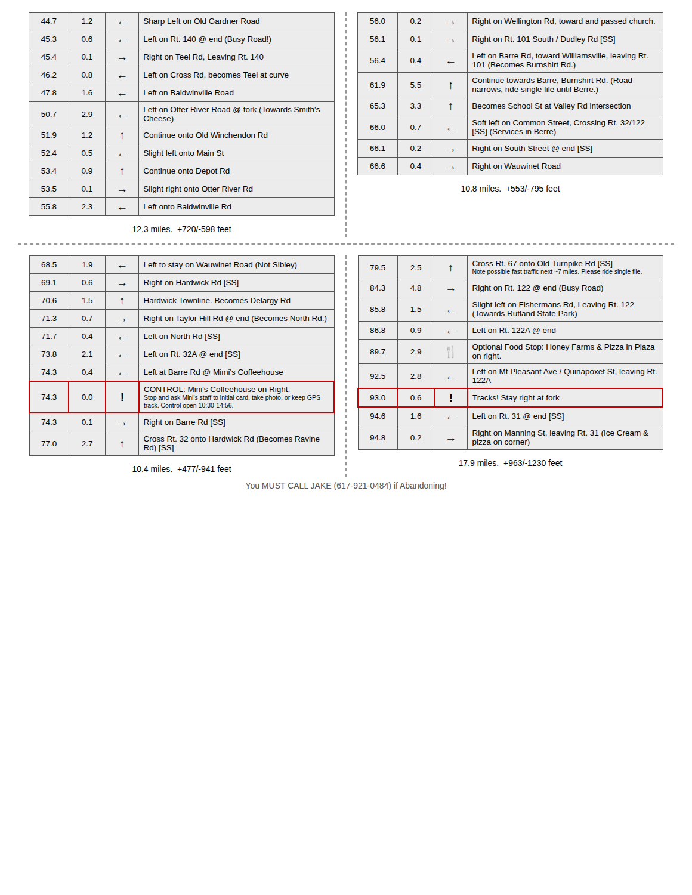| 44.7 | 1.2 | ← | Sharp Left on Old Gardner Road |
| 45.3 | 0.6 | ← | Left on Rt. 140 @ end (Busy Road!) |
| 45.4 | 0.1 | → | Right on Teel Rd, Leaving Rt. 140 |
| 46.2 | 0.8 | ← | Left on Cross Rd, becomes Teel at curve |
| 47.8 | 1.6 | ← | Left on Baldwinville Road |
| 50.7 | 2.9 | ← | Left on Otter River Road @ fork (Towards Smith's Cheese) |
| 51.9 | 1.2 | ↑ | Continue onto Old Winchendon Rd |
| 52.4 | 0.5 | ← | Slight left onto Main St |
| 53.4 | 0.9 | ↑ | Continue onto Depot Rd |
| 53.5 | 0.1 | → | Slight right onto Otter River Rd |
| 55.8 | 2.3 | ← | Left onto Baldwinville Rd |
12.3 miles. +720/-598 feet
| 56.0 | 0.2 | → | Right on Wellington Rd, toward and passed church. |
| 56.1 | 0.1 | → | Right on Rt. 101 South / Dudley Rd [SS] |
| 56.4 | 0.4 | ← | Left on Barre Rd, toward Williamsville, leaving Rt. 101 (Becomes Burnshirt Rd.) |
| 61.9 | 5.5 | ↑ | Continue towards Barre, Burnshirt Rd. (Road narrows, ride single file until Berre.) |
| 65.3 | 3.3 | ↑ | Becomes School St at Valley Rd intersection |
| 66.0 | 0.7 | ← | Soft left on Common Street, Crossing Rt. 32/122 [SS] (Services in Berre) |
| 66.1 | 0.2 | → | Right on South Street @ end [SS] |
| 66.6 | 0.4 | → | Right on Wauwinet Road |
10.8 miles. +553/-795 feet
| 68.5 | 1.9 | ← | Left to stay on Wauwinet Road (Not Sibley) |
| 69.1 | 0.6 | → | Right on Hardwick Rd [SS] |
| 70.6 | 1.5 | ↑ | Hardwick Townline. Becomes Delargy Rd |
| 71.3 | 0.7 | → | Right on Taylor Hill Rd @ end (Becomes North Rd.) |
| 71.7 | 0.4 | ← | Left on North Rd [SS] |
| 73.8 | 2.1 | ← | Left on Rt. 32A @ end [SS] |
| 74.3 | 0.4 | ← | Left at Barre Rd @ Mimi's Coffeehouse |
| 74.3 | 0.0 | ! | CONTROL: Mini's Coffeehouse on Right. Stop and ask Mini's staff to initial card, take photo, or keep GPS track. Control open 10:30-14:56. |
| 74.3 | 0.1 | → | Right on Barre Rd [SS] |
| 77.0 | 2.7 | ↑ | Cross Rt. 32 onto Hardwick Rd (Becomes Ravine Rd) [SS] |
10.4 miles. +477/-941 feet
| 79.5 | 2.5 | ↑ | Cross Rt. 67 onto Old Turnpike Rd [SS] Note possible fast traffic next ~7 miles. Please ride single file. |
| 84.3 | 4.8 | → | Right on Rt. 122 @ end (Busy Road) |
| 85.8 | 1.5 | ← | Slight left on Fishermans Rd, Leaving Rt. 122 (Towards Rutland State Park) |
| 86.8 | 0.9 | ← | Left on Rt. 122A @ end |
| 89.7 | 2.9 | 🍴 | Optional Food Stop: Honey Farms & Pizza in Plaza on right. |
| 92.5 | 2.8 | ← | Left on Mt Pleasant Ave / Quinapoxet St, leaving Rt. 122A |
| 93.0 | 0.6 | ! | Tracks! Stay right at fork |
| 94.6 | 1.6 | ← | Left on Rt. 31 @ end [SS] |
| 94.8 | 0.2 | → | Right on Manning St, leaving Rt. 31 (Ice Cream & pizza on corner) |
17.9 miles. +963/-1230 feet
You MUST CALL JAKE (617-921-0484) if Abandoning!